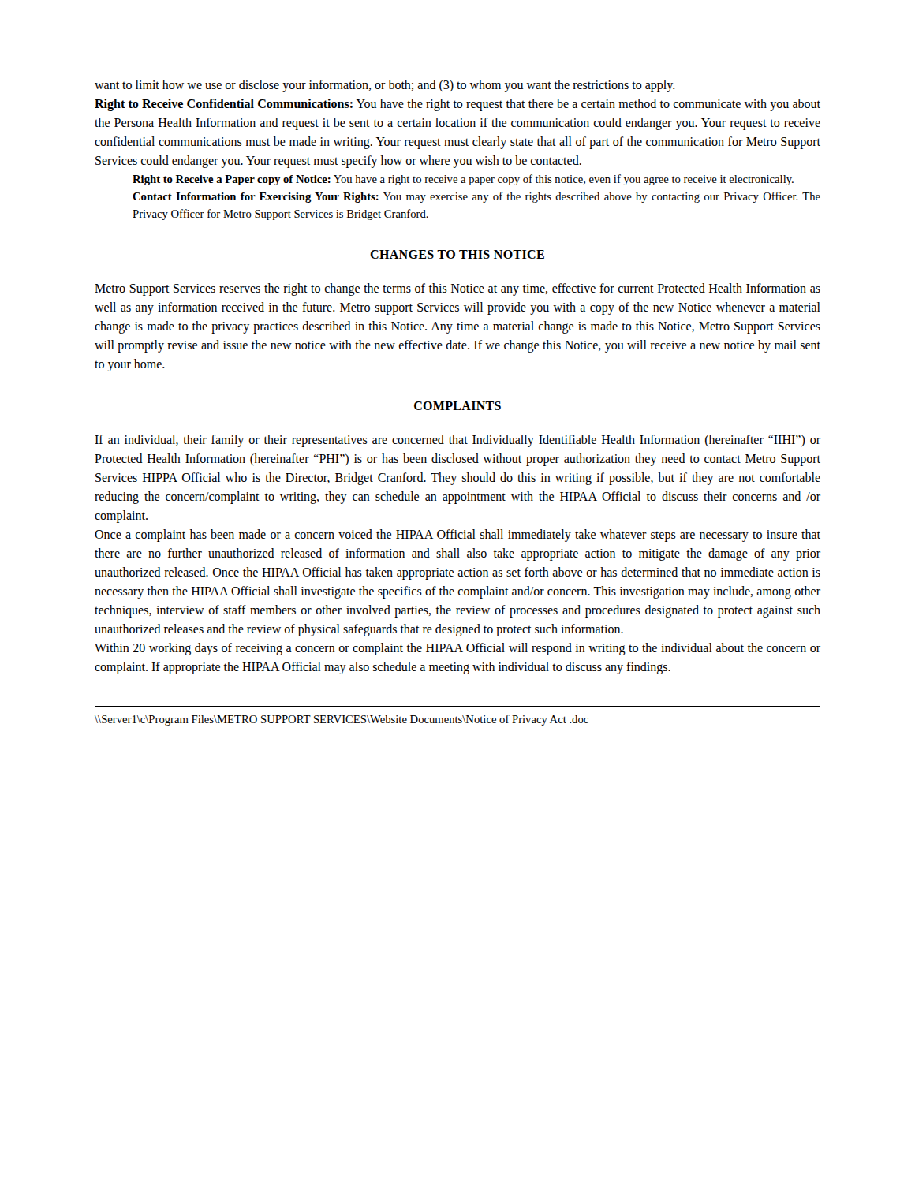want to limit how we use or disclose your information, or both; and (3) to whom you want the restrictions to apply.
Right to Receive Confidential Communications: You have the right to request that there be a certain method to communicate with you about the Persona Health Information and request it be sent to a certain location if the communication could endanger you. Your request to receive confidential communications must be made in writing. Your request must clearly state that all of part of the communication for Metro Support Services could endanger you. Your request must specify how or where you wish to be contacted.
Right to Receive a Paper copy of Notice: You have a right to receive a paper copy of this notice, even if you agree to receive it electronically.
Contact Information for Exercising Your Rights: You may exercise any of the rights described above by contacting our Privacy Officer. The Privacy Officer for Metro Support Services is Bridget Cranford.
CHANGES TO THIS NOTICE
Metro Support Services reserves the right to change the terms of this Notice at any time, effective for current Protected Health Information as well as any information received in the future. Metro support Services will provide you with a copy of the new Notice whenever a material change is made to the privacy practices described in this Notice. Any time a material change is made to this Notice, Metro Support Services will promptly revise and issue the new notice with the new effective date. If we change this Notice, you will receive a new notice by mail sent to your home.
COMPLAINTS
If an individual, their family or their representatives are concerned that Individually Identifiable Health Information (hereinafter “IIHI”) or Protected Health Information (hereinafter “PHI”) is or has been disclosed without proper authorization they need to contact Metro Support Services HIPPA Official who is the Director, Bridget Cranford. They should do this in writing if possible, but if they are not comfortable reducing the concern/complaint to writing, they can schedule an appointment with the HIPAA Official to discuss their concerns and /or complaint.
Once a complaint has been made or a concern voiced the HIPAA Official shall immediately take whatever steps are necessary to insure that there are no further unauthorized released of information and shall also take appropriate action to mitigate the damage of any prior unauthorized released. Once the HIPAA Official has taken appropriate action as set forth above or has determined that no immediate action is necessary then the HIPAA Official shall investigate the specifics of the complaint and/or concern. This investigation may include, among other techniques, interview of staff members or other involved parties, the review of processes and procedures designated to protect against such unauthorized releases and the review of physical safeguards that re designed to protect such information.
Within 20 working days of receiving a concern or complaint the HIPAA Official will respond in writing to the individual about the concern or complaint. If appropriate the HIPAA Official may also schedule a meeting with individual to discuss any findings.
\\Server1\c\Program Files\METRO SUPPORT SERVICES\Website Documents\Notice of Privacy Act .doc